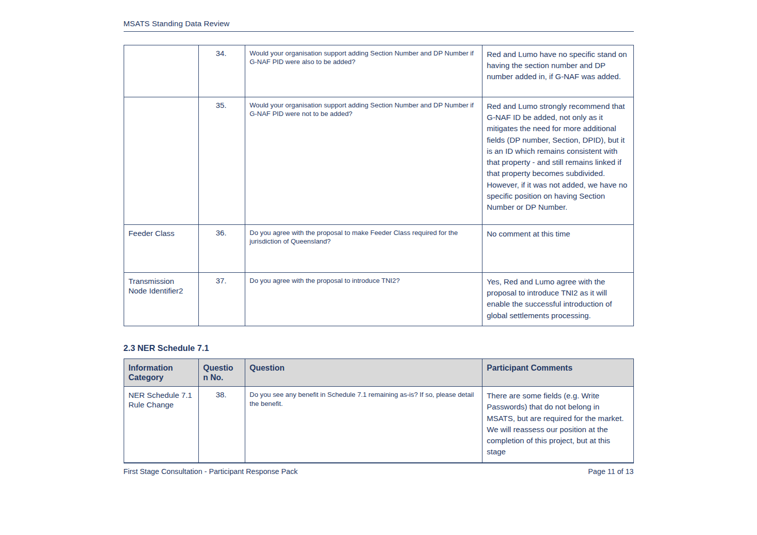MSATS Standing Data Review
| | 34. | Would your organisation support adding Section Number and DP Number if G-NAF PID were also to be added? | Red and Lumo have no specific stand on having the section number and DP number added in, if G-NAF was added. |
| | 35. | Would your organisation support adding Section Number and DP Number if G-NAF PID were not to be added? | Red and Lumo strongly recommend that G-NAF ID be added, not only as it mitigates the need for more additional fields (DP number, Section, DPID), but it is an ID which remains consistent with that property - and still remains linked if that property becomes subdivided. However, if it was not added, we have no specific position on having Section Number or DP Number. |
| Feeder Class | 36. | Do you agree with the proposal to make Feeder Class required for the jurisdiction of Queensland? | No comment at this time |
| Transmission Node Identifier2 | 37. | Do you agree with the proposal to introduce TNI2? | Yes, Red and Lumo agree with the proposal to introduce TNI2 as it will enable the successful introduction of global settlements processing. |
2.3 NER Schedule 7.1
| Information Category | Questio n No. | Question | Participant Comments |
| --- | --- | --- | --- |
| NER Schedule 7.1 Rule Change | 38. | Do you see any benefit in Schedule 7.1 remaining as-is? If so, please detail the benefit. | There are some fields (e.g. Write Passwords) that do not belong in MSATS, but are required for the market. We will reassess our position at the completion of this project, but at this stage |
First Stage Consultation - Participant Response Pack
Page 11 of 13